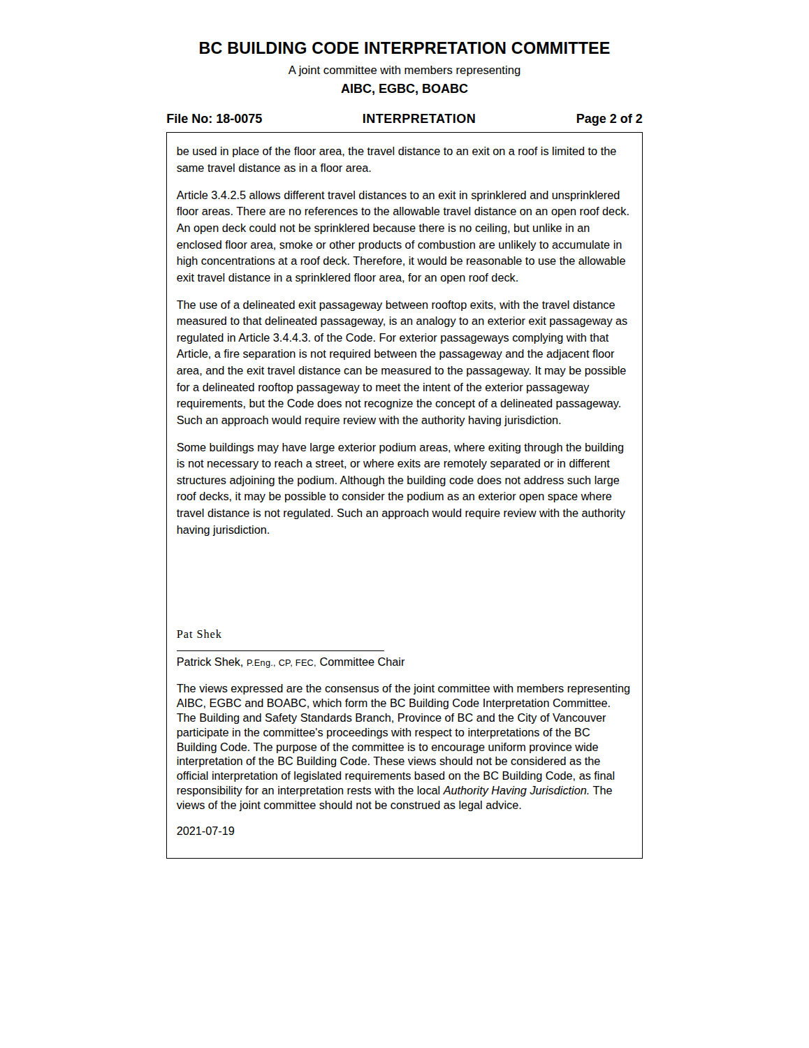BC BUILDING CODE INTERPRETATION COMMITTEE
A joint committee with members representing
AIBC, EGBC, BOABC
File No: 18-0075 INTERPRETATION Page 2 of 2
be used in place of the floor area, the travel distance to an exit on a roof is limited to the same travel distance as in a floor area.
Article 3.4.2.5 allows different travel distances to an exit in sprinklered and unsprinklered floor areas. There are no references to the allowable travel distance on an open roof deck. An open deck could not be sprinklered because there is no ceiling, but unlike in an enclosed floor area, smoke or other products of combustion are unlikely to accumulate in high concentrations at a roof deck. Therefore, it would be reasonable to use the allowable exit travel distance in a sprinklered floor area, for an open roof deck.
The use of a delineated exit passageway between rooftop exits, with the travel distance measured to that delineated passageway, is an analogy to an exterior exit passageway as regulated in Article 3.4.4.3. of the Code. For exterior passageways complying with that Article, a fire separation is not required between the passageway and the adjacent floor area, and the exit travel distance can be measured to the passageway. It may be possible for a delineated rooftop passageway to meet the intent of the exterior passageway requirements, but the Code does not recognize the concept of a delineated passageway. Such an approach would require review with the authority having jurisdiction.
Some buildings may have large exterior podium areas, where exiting through the building is not necessary to reach a street, or where exits are remotely separated or in different structures adjoining the podium. Although the building code does not address such large roof decks, it may be possible to consider the podium as an exterior open space where travel distance is not regulated. Such an approach would require review with the authority having jurisdiction.
Pat Shek
Patrick Shek, P.Eng., CP, FEC, Committee Chair
The views expressed are the consensus of the joint committee with members representing AIBC, EGBC and BOABC, which form the BC Building Code Interpretation Committee. The Building and Safety Standards Branch, Province of BC and the City of Vancouver participate in the committee's proceedings with respect to interpretations of the BC Building Code. The purpose of the committee is to encourage uniform province wide interpretation of the BC Building Code. These views should not be considered as the official interpretation of legislated requirements based on the BC Building Code, as final responsibility for an interpretation rests with the local Authority Having Jurisdiction. The views of the joint committee should not be construed as legal advice.
2021-07-19